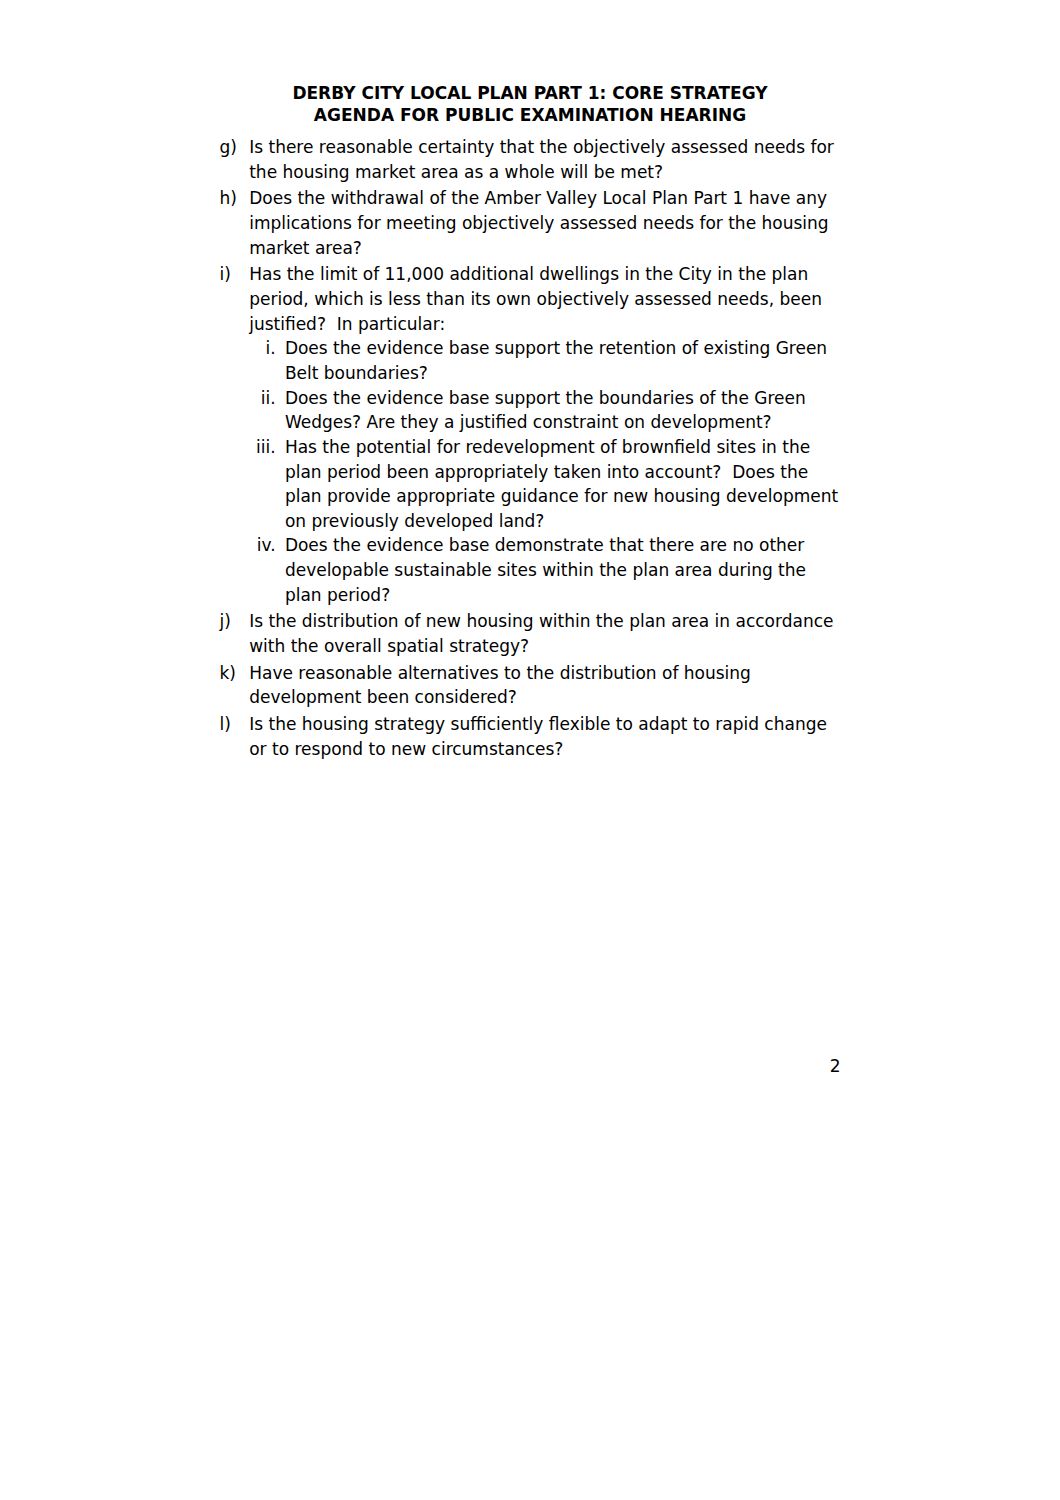DERBY CITY LOCAL PLAN PART 1: CORE STRATEGY AGENDA FOR PUBLIC EXAMINATION HEARING
g) Is there reasonable certainty that the objectively assessed needs for the housing market area as a whole will be met?
h) Does the withdrawal of the Amber Valley Local Plan Part 1 have any implications for meeting objectively assessed needs for the housing market area?
i) Has the limit of 11,000 additional dwellings in the City in the plan period, which is less than its own objectively assessed needs, been justified? In particular:
i. Does the evidence base support the retention of existing Green Belt boundaries?
ii. Does the evidence base support the boundaries of the Green Wedges? Are they a justified constraint on development?
iii. Has the potential for redevelopment of brownfield sites in the plan period been appropriately taken into account? Does the plan provide appropriate guidance for new housing development on previously developed land?
iv. Does the evidence base demonstrate that there are no other developable sustainable sites within the plan area during the plan period?
j) Is the distribution of new housing within the plan area in accordance with the overall spatial strategy?
k) Have reasonable alternatives to the distribution of housing development been considered?
l) Is the housing strategy sufficiently flexible to adapt to rapid change or to respond to new circumstances?
2